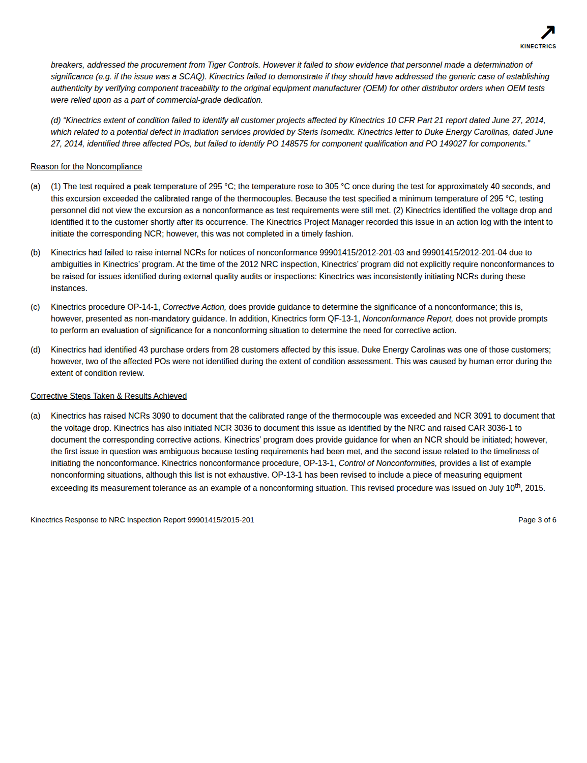↗
KINECTRICS
breakers, addressed the procurement from Tiger Controls. However it failed to show evidence that personnel made a determination of significance (e.g. if the issue was a SCAQ). Kinectrics failed to demonstrate if they should have addressed the generic case of establishing authenticity by verifying component traceability to the original equipment manufacturer (OEM) for other distributor orders when OEM tests were relied upon as a part of commercial-grade dedication.
(d) “Kinectrics extent of condition failed to identify all customer projects affected by Kinectrics 10 CFR Part 21 report dated June 27, 2014, which related to a potential defect in irradiation services provided by Steris Isomedix. Kinectrics letter to Duke Energy Carolinas, dated June 27, 2014, identified three affected POs, but failed to identify PO 148575 for component qualification and PO 149027 for components.”
Reason for the Noncompliance
(a)(1) The test required a peak temperature of 295 °C; the temperature rose to 305 °C once during the test for approximately 40 seconds, and this excursion exceeded the calibrated range of the thermocouples. Because the test specified a minimum temperature of 295 °C, testing personnel did not view the excursion as a nonconformance as test requirements were still met. (2) Kinectrics identified the voltage drop and identified it to the customer shortly after its occurrence. The Kinectrics Project Manager recorded this issue in an action log with the intent to initiate the corresponding NCR; however, this was not completed in a timely fashion.
(b) Kinectrics had failed to raise internal NCRs for notices of nonconformance 99901415/2012-201-03 and 99901415/2012-201-04 due to ambiguities in Kinectrics’ program. At the time of the 2012 NRC inspection, Kinectrics’ program did not explicitly require nonconformances to be raised for issues identified during external quality audits or inspections: Kinectrics was inconsistently initiating NCRs during these instances.
(c) Kinectrics procedure OP-14-1, Corrective Action, does provide guidance to determine the significance of a nonconformance; this is, however, presented as non-mandatory guidance. In addition, Kinectrics form QF-13-1, Nonconformance Report, does not provide prompts to perform an evaluation of significance for a nonconforming situation to determine the need for corrective action.
(d) Kinectrics had identified 43 purchase orders from 28 customers affected by this issue. Duke Energy Carolinas was one of those customers; however, two of the affected POs were not identified during the extent of condition assessment. This was caused by human error during the extent of condition review.
Corrective Steps Taken & Results Achieved
(a) Kinectrics has raised NCRs 3090 to document that the calibrated range of the thermocouple was exceeded and NCR 3091 to document that the voltage drop. Kinectrics has also initiated NCR 3036 to document this issue as identified by the NRC and raised CAR 3036-1 to document the corresponding corrective actions. Kinectrics’ program does provide guidance for when an NCR should be initiated; however, the first issue in question was ambiguous because testing requirements had been met, and the second issue related to the timeliness of initiating the nonconformance. Kinectrics nonconformance procedure, OP-13-1, Control of Nonconformities, provides a list of example nonconforming situations, although this list is not exhaustive. OP-13-1 has been revised to include a piece of measuring equipment exceeding its measurement tolerance as an example of a nonconforming situation. This revised procedure was issued on July 10th, 2015.
Kinectrics Response to NRC Inspection Report 99901415/2015-201 Page 3 of 6